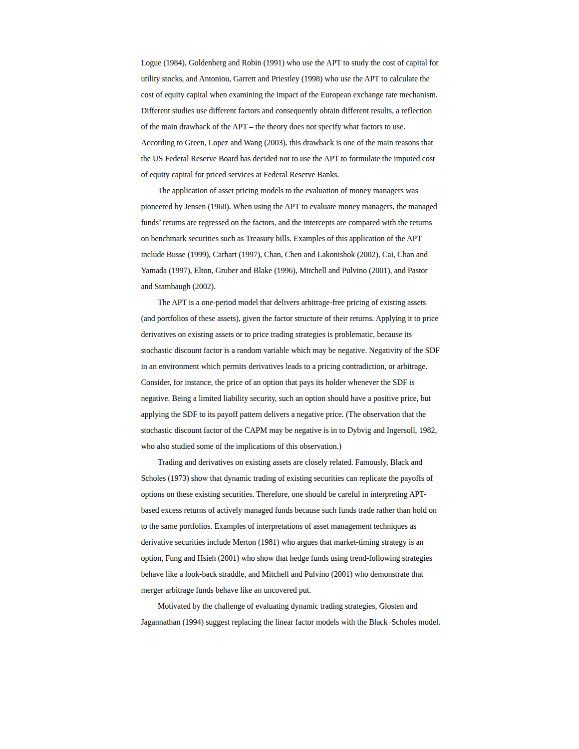Logue (1984), Goldenberg and Robin (1991) who use the APT to study the cost of capital for utility stocks, and Antoniou, Garrett and Priestley (1998) who use the APT to calculate the cost of equity capital when examining the impact of the European exchange rate mechanism. Different studies use different factors and consequently obtain different results, a reflection of the main drawback of the APT – the theory does not specify what factors to use. According to Green, Lopez and Wang (2003), this drawback is one of the main reasons that the US Federal Reserve Board has decided not to use the APT to formulate the imputed cost of equity capital for priced services at Federal Reserve Banks.
The application of asset pricing models to the evaluation of money managers was pioneered by Jensen (1968). When using the APT to evaluate money managers, the managed funds’ returns are regressed on the factors, and the intercepts are compared with the returns on benchmark securities such as Treasury bills. Examples of this application of the APT include Busse (1999), Carhart (1997), Chan, Chen and Lakonishok (2002), Cai, Chan and Yamada (1997), Elton, Gruber and Blake (1996), Mitchell and Pulvino (2001), and Pastor and Stambaugh (2002).
The APT is a one-period model that delivers arbitrage-free pricing of existing assets (and portfolios of these assets), given the factor structure of their returns. Applying it to price derivatives on existing assets or to price trading strategies is problematic, because its stochastic discount factor is a random variable which may be negative. Negativity of the SDF in an environment which permits derivatives leads to a pricing contradiction, or arbitrage. Consider, for instance, the price of an option that pays its holder whenever the SDF is negative. Being a limited liability security, such an option should have a positive price, but applying the SDF to its payoff pattern delivers a negative price. (The observation that the stochastic discount factor of the CAPM may be negative is in to Dybvig and Ingersoll, 1982, who also studied some of the implications of this observation.)
Trading and derivatives on existing assets are closely related. Famously, Black and Scholes (1973) show that dynamic trading of existing securities can replicate the payoffs of options on these existing securities. Therefore, one should be careful in interpreting APT-based excess returns of actively managed funds because such funds trade rather than hold on to the same portfolios. Examples of interpretations of asset management techniques as derivative securities include Merton (1981) who argues that market-timing strategy is an option, Fung and Hsieh (2001) who show that hedge funds using trend-following strategies behave like a look-back straddle, and Mitchell and Pulvino (2001) who demonstrate that merger arbitrage funds behave like an uncovered put.
Motivated by the challenge of evaluating dynamic trading strategies, Glosten and Jagannathan (1994) suggest replacing the linear factor models with the Black–Scholes model.